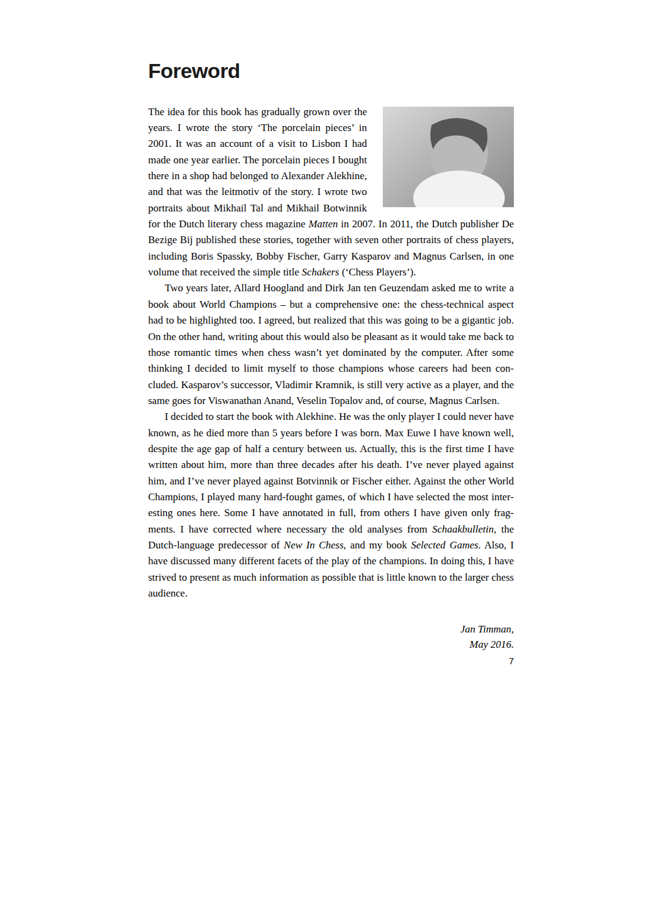Foreword
The idea for this book has gradually grown over the years. I wrote the story ‘The porcelain pieces’ in 2001. It was an account of a visit to Lisbon I had made one year earlier. The porcelain pieces I bought there in a shop had belonged to Alexander Alekhine, and that was the leitmotiv of the story. I wrote two portraits about Mikhail Tal and Mikhail Botwinnik for the Dutch literary chess magazine Matten in 2007. In 2011, the Dutch publisher De Bezige Bij published these stories, together with seven other portraits of chess players, including Boris Spassky, Bobby Fischer, Garry Kasparov and Magnus Carlsen, in one volume that received the simple title Schakers (‘Chess Players’).
Two years later, Allard Hoogland and Dirk Jan ten Geuzendam asked me to write a book about World Champions – but a comprehensive one: the chess-technical aspect had to be highlighted too. I agreed, but realized that this was going to be a gigantic job. On the other hand, writing about this would also be pleasant as it would take me back to those romantic times when chess wasn’t yet dominated by the computer. After some thinking I decided to limit myself to those champions whose careers had been concluded. Kasparov’s successor, Vladimir Kramnik, is still very active as a player, and the same goes for Viswanathan Anand, Veselin Topalov and, of course, Magnus Carlsen.
I decided to start the book with Alekhine. He was the only player I could never have known, as he died more than 5 years before I was born. Max Euwe I have known well, despite the age gap of half a century between us. Actually, this is the first time I have written about him, more than three decades after his death. I’ve never played against him, and I’ve never played against Botvinnik or Fischer either. Against the other World Champions, I played many hard-fought games, of which I have selected the most interesting ones here. Some I have annotated in full, from others I have given only fragments. I have corrected where necessary the old analyses from Schaakbulletin, the Dutch-language predecessor of New In Chess, and my book Selected Games. Also, I have discussed many different facets of the play of the champions. In doing this, I have strived to present as much information as possible that is little known to the larger chess audience.
Jan Timman,
May 2016.
7